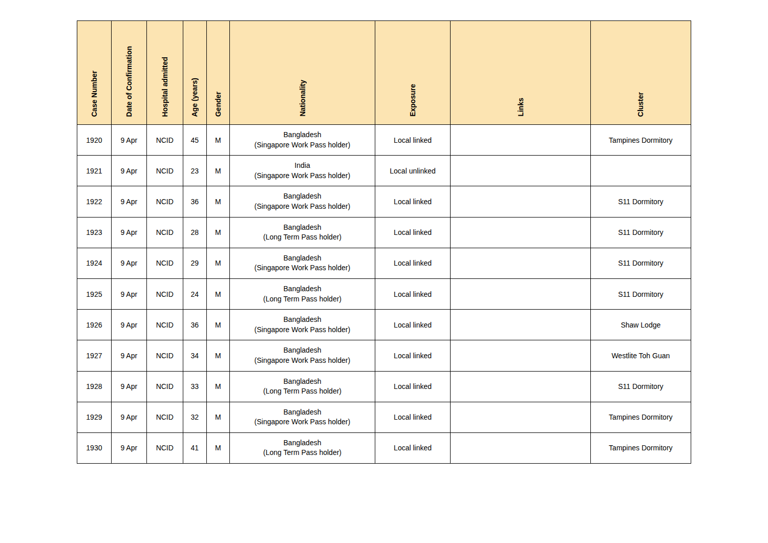| Case Number | Date of Confirmation | Hospital admitted | Age (years) | Gender | Nationality | Exposure | Links | Cluster |
| --- | --- | --- | --- | --- | --- | --- | --- | --- |
| 1920 | 9 Apr | NCID | 45 | M | Bangladesh (Singapore Work Pass holder) | Local linked | | Tampines Dormitory |
| 1921 | 9 Apr | NCID | 23 | M | India (Singapore Work Pass holder) | Local unlinked | | |
| 1922 | 9 Apr | NCID | 36 | M | Bangladesh (Singapore Work Pass holder) | Local linked | | S11 Dormitory |
| 1923 | 9 Apr | NCID | 28 | M | Bangladesh (Long Term Pass holder) | Local linked | | S11 Dormitory |
| 1924 | 9 Apr | NCID | 29 | M | Bangladesh (Singapore Work Pass holder) | Local linked | | S11 Dormitory |
| 1925 | 9 Apr | NCID | 24 | M | Bangladesh (Long Term Pass holder) | Local linked | | S11 Dormitory |
| 1926 | 9 Apr | NCID | 36 | M | Bangladesh (Singapore Work Pass holder) | Local linked | | Shaw Lodge |
| 1927 | 9 Apr | NCID | 34 | M | Bangladesh (Singapore Work Pass holder) | Local linked | | Westlite Toh Guan |
| 1928 | 9 Apr | NCID | 33 | M | Bangladesh (Long Term Pass holder) | Local linked | | S11 Dormitory |
| 1929 | 9 Apr | NCID | 32 | M | Bangladesh (Singapore Work Pass holder) | Local linked | | Tampines Dormitory |
| 1930 | 9 Apr | NCID | 41 | M | Bangladesh (Long Term Pass holder) | Local linked | | Tampines Dormitory |